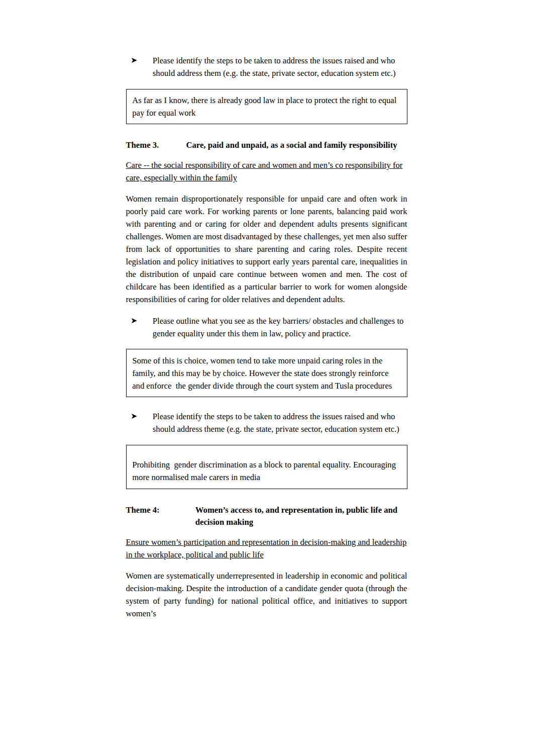Please identify the steps to be taken to address the issues raised and who should address them (e.g. the state, private sector, education system etc.)
As far as I know, there is already good law in place to protect the right to equal pay for equal work
Theme 3. Care, paid and unpaid, as a social and family responsibility
Care -- the social responsibility of care and women and men’s co responsibility for care, especially within the family
Women remain disproportionately responsible for unpaid care and often work in poorly paid care work. For working parents or lone parents, balancing paid work with parenting and or caring for older and dependent adults presents significant challenges. Women are most disadvantaged by these challenges, yet men also suffer from lack of opportunities to share parenting and caring roles. Despite recent legislation and policy initiatives to support early years parental care, inequalities in the distribution of unpaid care continue between women and men. The cost of childcare has been identified as a particular barrier to work for women alongside responsibilities of caring for older relatives and dependent adults.
Please outline what you see as the key barriers/ obstacles and challenges to gender equality under this them in law, policy and practice.
Some of this is choice, women tend to take more unpaid caring roles in the family, and this may be by choice. However the state does strongly reinforce and enforce the gender divide through the court system and Tusla procedures
Please identify the steps to be taken to address the issues raised and who should address theme (e.g. the state, private sector, education system etc.)
Prohibiting gender discrimination as a block to parental equality. Encouraging more normalised male carers in media
Theme 4: Women’s access to, and representation in, public life and decision making
Ensure women’s participation and representation in decision-making and leadership in the workplace, political and public life
Women are systematically underrepresented in leadership in economic and political decision-making. Despite the introduction of a candidate gender quota (through the system of party funding) for national political office, and initiatives to support women’s